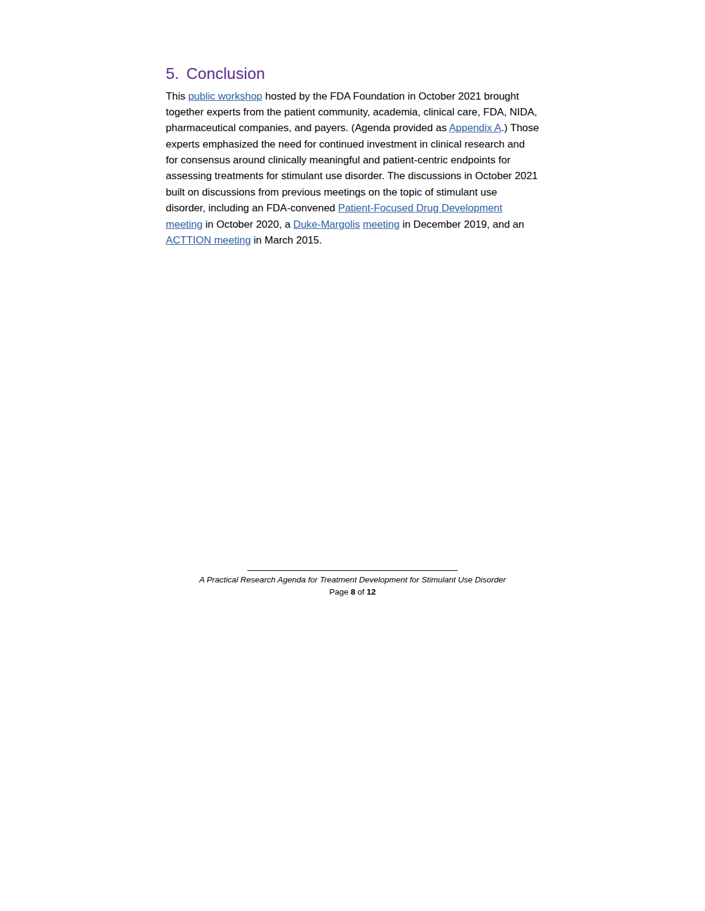5. Conclusion
This public workshop hosted by the FDA Foundation in October 2021 brought together experts from the patient community, academia, clinical care, FDA, NIDA, pharmaceutical companies, and payers. (Agenda provided as Appendix A.) Those experts emphasized the need for continued investment in clinical research and for consensus around clinically meaningful and patient-centric endpoints for assessing treatments for stimulant use disorder. The discussions in October 2021 built on discussions from previous meetings on the topic of stimulant use disorder, including an FDA-convened Patient-Focused Drug Development meeting in October 2020, a Duke-Margolis meeting in December 2019, and an ACTTION meeting in March 2015.
A Practical Research Agenda for Treatment Development for Stimulant Use Disorder
Page 8 of 12